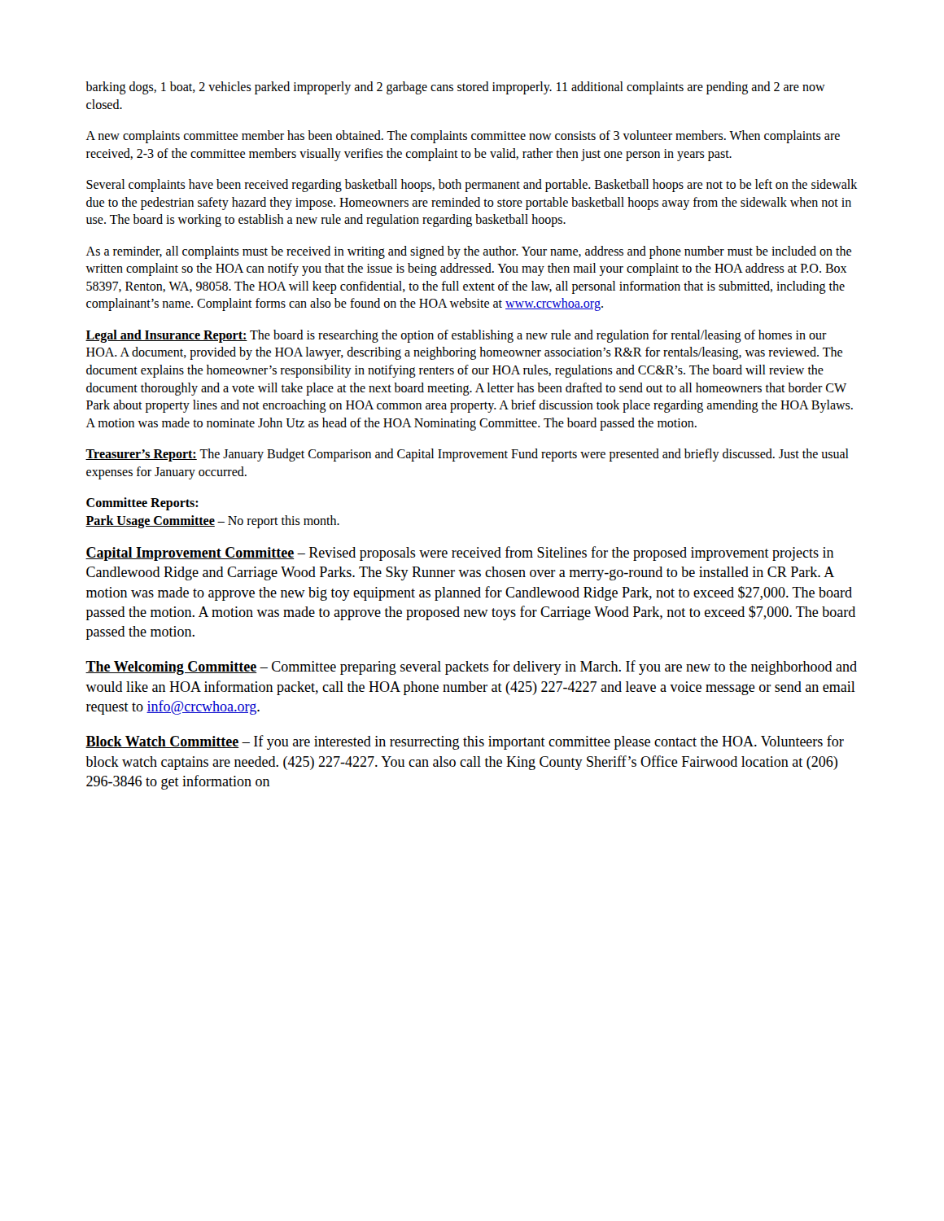barking dogs, 1 boat, 2 vehicles parked improperly and 2 garbage cans stored improperly. 11 additional complaints are pending and 2 are now closed.
A new complaints committee member has been obtained. The complaints committee now consists of 3 volunteer members. When complaints are received, 2-3 of the committee members visually verifies the complaint to be valid, rather then just one person in years past.
Several complaints have been received regarding basketball hoops, both permanent and portable. Basketball hoops are not to be left on the sidewalk due to the pedestrian safety hazard they impose. Homeowners are reminded to store portable basketball hoops away from the sidewalk when not in use. The board is working to establish a new rule and regulation regarding basketball hoops.
As a reminder, all complaints must be received in writing and signed by the author. Your name, address and phone number must be included on the written complaint so the HOA can notify you that the issue is being addressed. You may then mail your complaint to the HOA address at P.O. Box 58397, Renton, WA, 98058. The HOA will keep confidential, to the full extent of the law, all personal information that is submitted, including the complainant’s name. Complaint forms can also be found on the HOA website at www.crcwhoa.org.
Legal and Insurance Report: The board is researching the option of establishing a new rule and regulation for rental/leasing of homes in our HOA. A document, provided by the HOA lawyer, describing a neighboring homeowner association’s R&R for rentals/leasing, was reviewed. The document explains the homeowner’s responsibility in notifying renters of our HOA rules, regulations and CC&R’s. The board will review the document thoroughly and a vote will take place at the next board meeting. A letter has been drafted to send out to all homeowners that border CW Park about property lines and not encroaching on HOA common area property. A brief discussion took place regarding amending the HOA Bylaws. A motion was made to nominate John Utz as head of the HOA Nominating Committee. The board passed the motion.
Treasurer’s Report: The January Budget Comparison and Capital Improvement Fund reports were presented and briefly discussed. Just the usual expenses for January occurred.
Committee Reports:
Park Usage Committee – No report this month.
Capital Improvement Committee – Revised proposals were received from Sitelines for the proposed improvement projects in Candlewood Ridge and Carriage Wood Parks. The Sky Runner was chosen over a merry-go-round to be installed in CR Park. A motion was made to approve the new big toy equipment as planned for Candlewood Ridge Park, not to exceed $27,000. The board passed the motion. A motion was made to approve the proposed new toys for Carriage Wood Park, not to exceed $7,000. The board passed the motion.
The Welcoming Committee – Committee preparing several packets for delivery in March. If you are new to the neighborhood and would like an HOA information packet, call the HOA phone number at (425) 227-4227 and leave a voice message or send an email request to info@crcwhoa.org.
Block Watch Committee – If you are interested in resurrecting this important committee please contact the HOA. Volunteers for block watch captains are needed. (425) 227-4227. You can also call the King County Sheriff’s Office Fairwood location at (206) 296-3846 to get information on